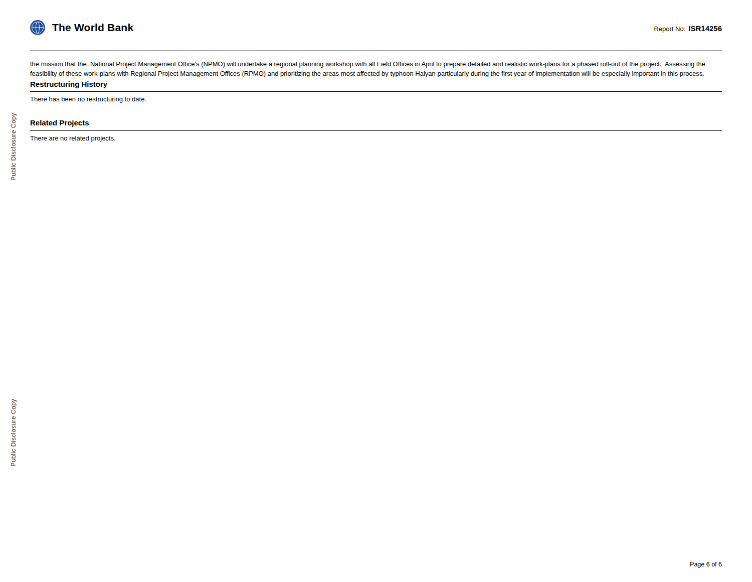Public Disclosure Copy
Public Disclosure Copy
The World Bank
Report No: ISR14256
the mission that the National Project Management Office’s (NPMO) will undertake a regional planning workshop with all Field Offices in April to prepare detailed and realistic work-plans for a phased roll-out of the project. Assessing the feasibility of these work-plans with Regional Project Management Offices (RPMO) and prioritizing the areas most affected by typhoon Haiyan particularly during the first year of implementation will be especially important in this process.
Restructuring History
There has been no restructuring to date.
Related Projects
There are no related projects.
Page 6 of 6